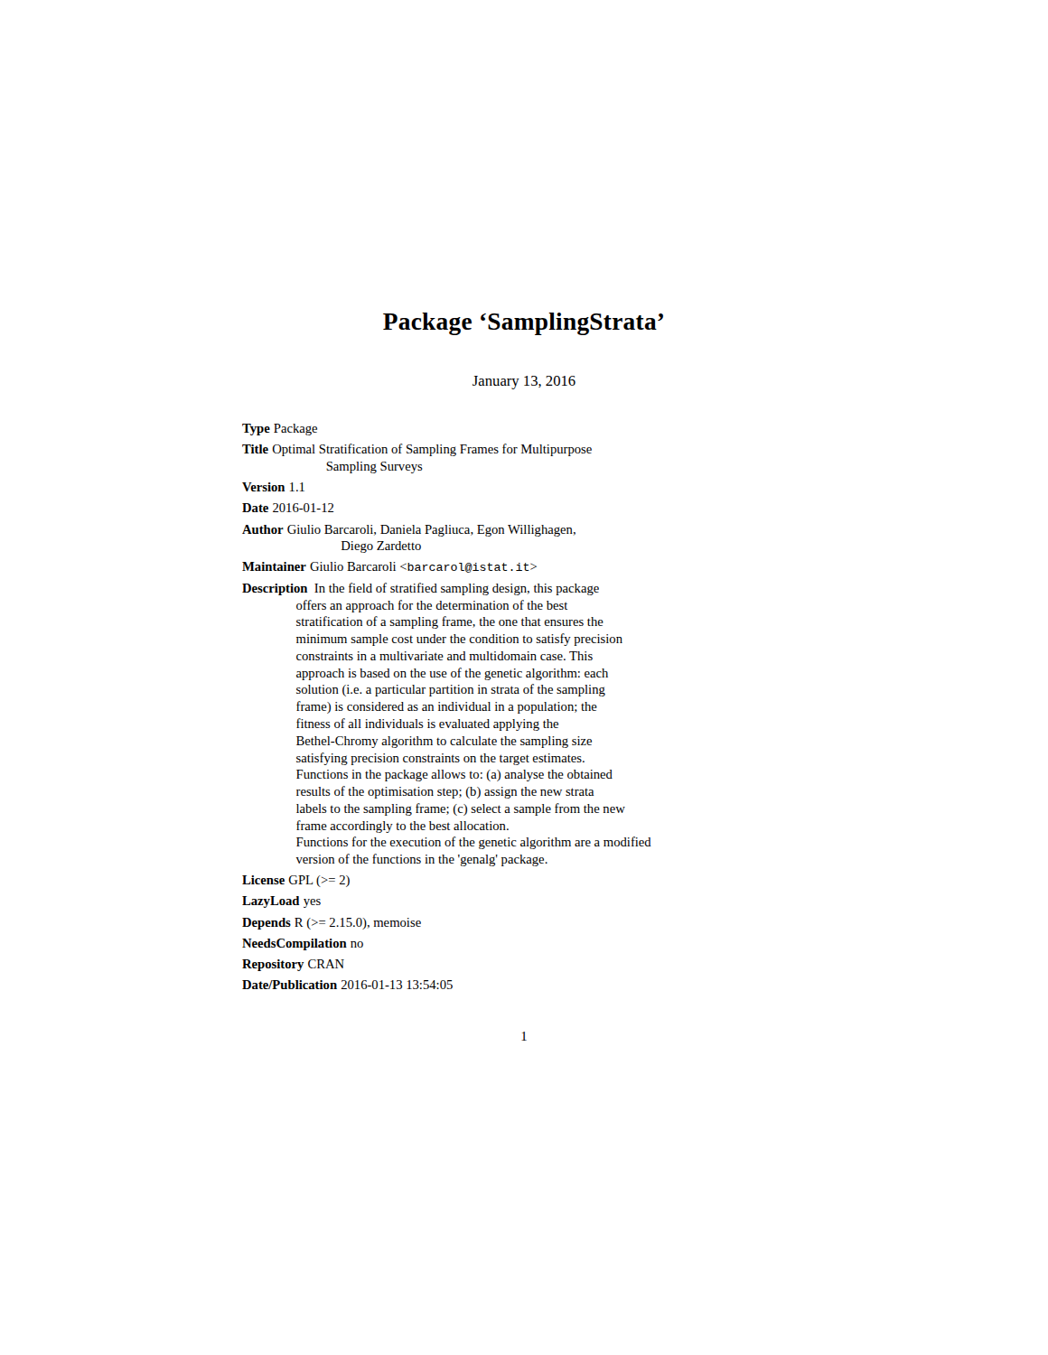Package ‘SamplingStrata’
January 13, 2016
Type
Package
Title
Optimal Stratification of Sampling Frames for Multipurpose
Sampling Surveys
Version
1.1
Date
2016-01-12
Author
Giulio Barcaroli, Daniela Pagliuca, Egon Willighagen,
Diego Zardetto
Maintainer
Giulio Barcaroli <barcarol@istat.it>
Description In the field of stratified sampling design, this package
offers an approach for the determination of the best
stratification of a sampling frame, the one that ensures the
minimum sample cost under the condition to satisfy precision
constraints in a multivariate and multidomain case. This
approach is based on the use of the genetic algorithm: each
solution (i.e. a particular partition in strata of the sampling
frame) is considered as an individual in a population; the
fitness of all individuals is evaluated applying the
Bethel-Chromy algorithm to calculate the sampling size
satisfying precision constraints on the target estimates.
Functions in the package allows to: (a) analyse the obtained
results of the optimisation step; (b) assign the new strata
labels to the sampling frame; (c) select a sample from the new
frame accordingly to the best allocation.
Functions for the execution of the genetic algorithm are a modified
version of the functions in the 'genalg' package.
License
GPL (>= 2)
LazyLoad
yes
Depends
R (>= 2.15.0), memoise
NeedsCompilation
no
Repository
CRAN
Date/Publication
2016-01-13 13:54:05
1